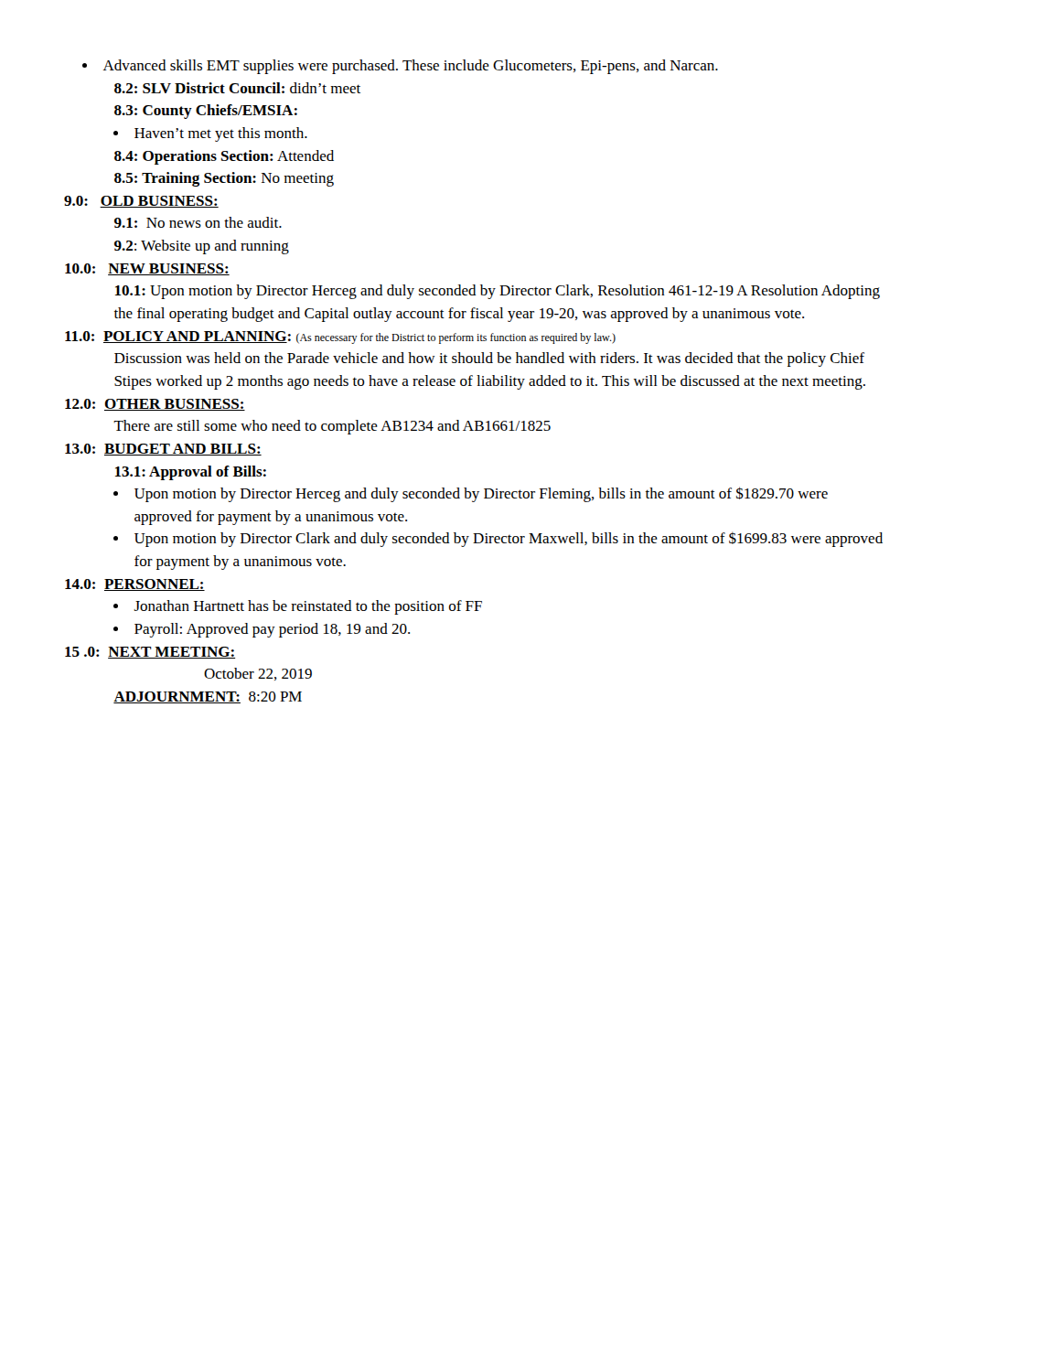Advanced skills EMT supplies were purchased. These include Glucometers, Epi-pens, and Narcan.
8.2: SLV District Council: didn’t meet
8.3: County Chiefs/EMSIA:
Haven’t met yet this month.
8.4: Operations Section: Attended
8.5: Training Section: No meeting
9.0: OLD BUSINESS:
9.1: No news on the audit.
9.2: Website up and running
10.0: NEW BUSINESS:
10.1: Upon motion by Director Herceg and duly seconded by Director Clark, Resolution 461-12-19 A Resolution Adopting the final operating budget and Capital outlay account for fiscal year 19-20, was approved by a unanimous vote.
11.0: POLICY AND PLANNING: (As necessary for the District to perform its function as required by law.)
Discussion was held on the Parade vehicle and how it should be handled with riders. It was decided that the policy Chief Stipes worked up 2 months ago needs to have a release of liability added to it. This will be discussed at the next meeting.
12.0: OTHER BUSINESS:
There are still some who need to complete AB1234 and AB1661/1825
13.0: BUDGET AND BILLS:
13.1: Approval of Bills:
Upon motion by Director Herceg and duly seconded by Director Fleming, bills in the amount of $1829.70 were approved for payment by a unanimous vote.
Upon motion by Director Clark and duly seconded by Director Maxwell, bills in the amount of $1699.83 were approved for payment by a unanimous vote.
14.0: PERSONNEL:
Jonathan Hartnett has be reinstated to the position of FF
Payroll: Approved pay period 18, 19 and 20.
15 .0: NEXT MEETING:
October 22, 2019
ADJOURNMENT: 8:20 PM